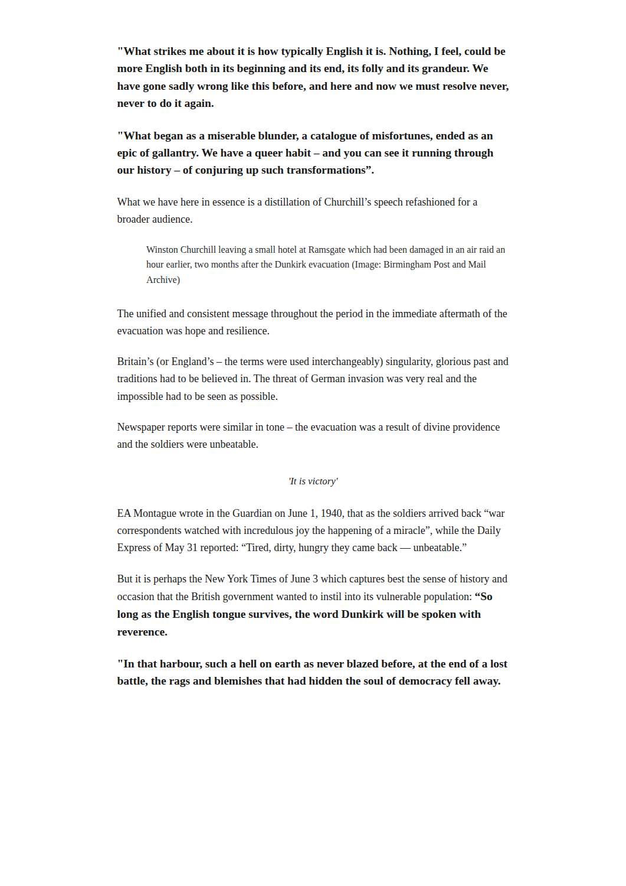"What strikes me about it is how typically English it is. Nothing, I feel, could be more English both in its beginning and its end, its folly and its grandeur. We have gone sadly wrong like this before, and here and now we must resolve never, never to do it again.
"What began as a miserable blunder, a catalogue of misfortunes, ended as an epic of gallantry. We have a queer habit – and you can see it running through our history – of conjuring up such transformations”.
What we have here in essence is a distillation of Churchill’s speech refashioned for a broader audience.
Winston Churchill leaving a small hotel at Ramsgate which had been damaged in an air raid an hour earlier, two months after the Dunkirk evacuation (Image: Birmingham Post and Mail Archive)
The unified and consistent message throughout the period in the immediate aftermath of the evacuation was hope and resilience.
Britain’s (or England’s – the terms were used interchangeably) singularity, glorious past and traditions had to be believed in. The threat of German invasion was very real and the impossible had to be seen as possible.
Newspaper reports were similar in tone – the evacuation was a result of divine providence and the soldiers were unbeatable.
'It is victory'
EA Montague wrote in the Guardian on June 1, 1940, that as the soldiers arrived back “war correspondents watched with incredulous joy the happening of a miracle”, while the Daily Express of May 31 reported: “Tired, dirty, hungry they came back — unbeatable.”
But it is perhaps the New York Times of June 3 which captures best the sense of history and occasion that the British government wanted to instil into its vulnerable population: “So long as the English tongue survives, the word Dunkirk will be spoken with reverence.
"In that harbour, such a hell on earth as never blazed before, at the end of a lost battle, the rags and blemishes that had hidden the soul of democracy fell away.